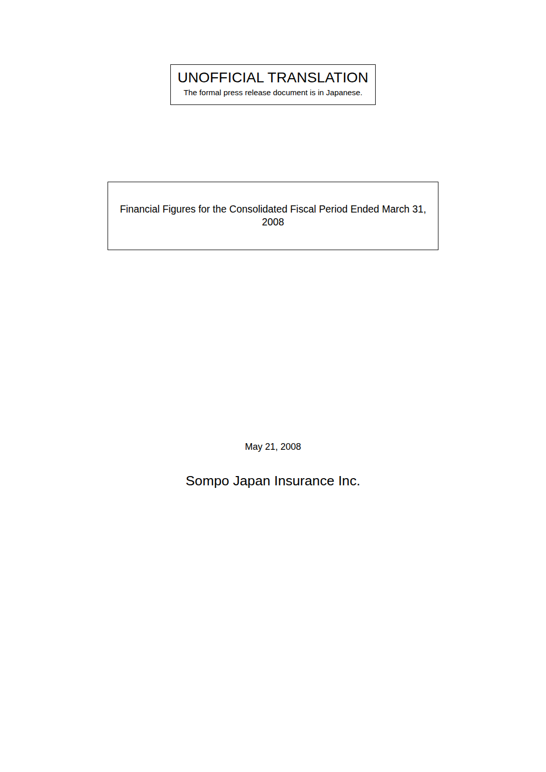UNOFFICIAL TRANSLATION
The formal press release document is in Japanese.
Financial Figures for the Consolidated Fiscal Period Ended March 31, 2008
May 21, 2008
Sompo Japan Insurance Inc.